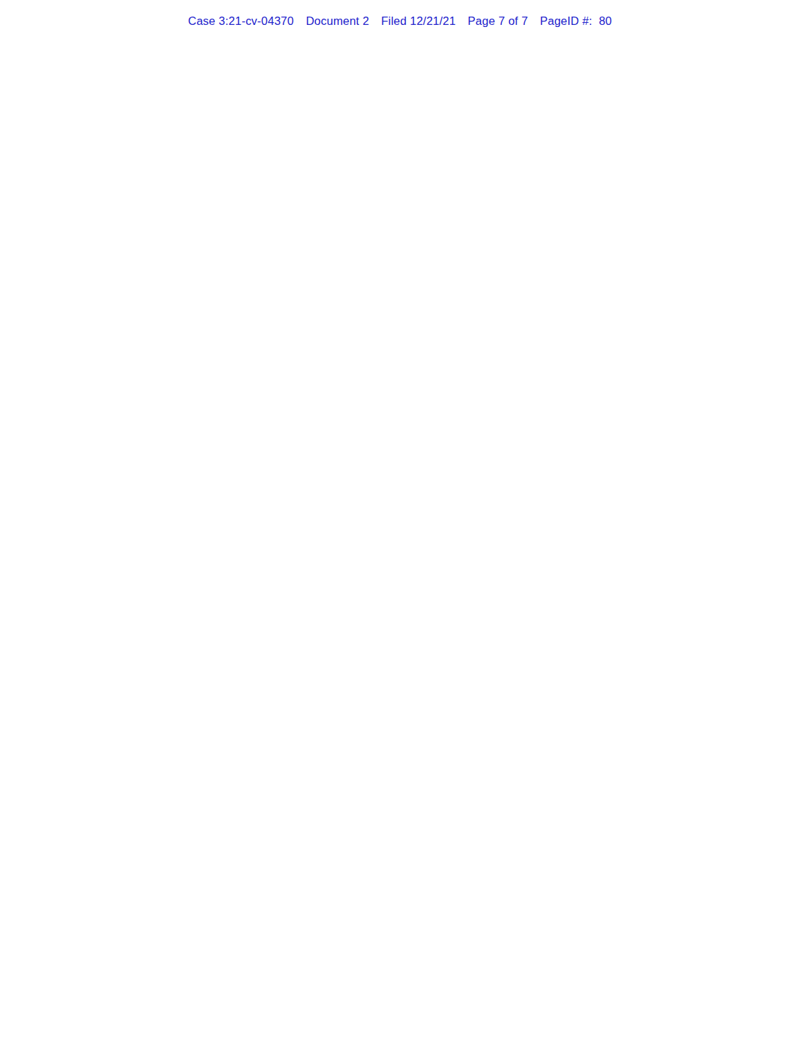Case 3:21-cv-04370 Document 2 Filed 12/21/21 Page 7 of 7 PageID #: 80